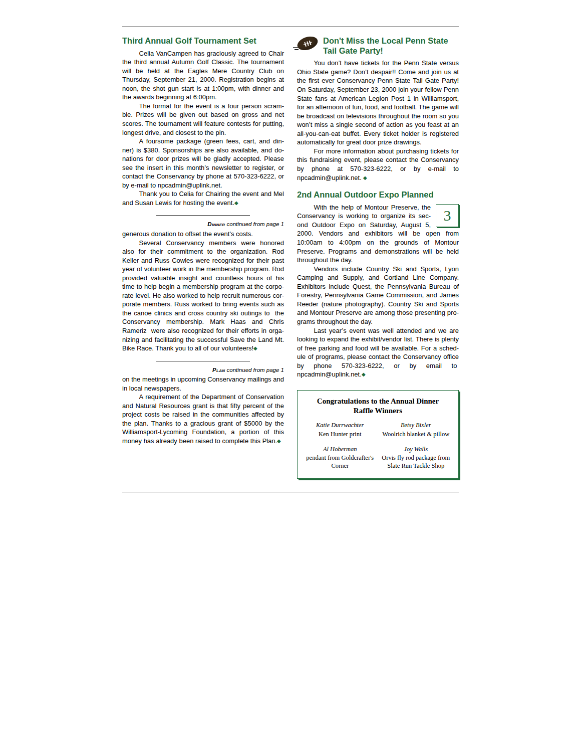Third Annual Golf Tournament Set
Celia VanCampen has graciously agreed to Chair the third annual Autumn Golf Classic. The tournament will be held at the Eagles Mere Country Club on Thursday, September 21, 2000. Registration begins at noon, the shot gun start is at 1:00pm, with dinner and the awards beginning at 6:00pm.
The format for the event is a four person scramble. Prizes will be given out based on gross and net scores. The tournament will feature contests for putting, longest drive, and closest to the pin.
A foursome package (green fees, cart, and dinner) is $380. Sponsorships are also available, and donations for door prizes will be gladly accepted. Please see the insert in this month’s newsletter to register, or contact the Conservancy by phone at 570-323-6222, or by e-mail to npcadmin@uplink.net.
Thank you to Celia for Chairing the event and Mel and Susan Lewis for hosting the event.◆
Dinner continued from page 1
generous donation to offset the event's costs.
Several Conservancy members were honored also for their commitment to the organization. Rod Keller and Russ Cowles were recognized for their past year of volunteer work in the membership program. Rod provided valuable insight and countless hours of his time to help begin a membership program at the corporate level. He also worked to help recruit numerous corporate members. Russ worked to bring events such as the canoe clinics and cross country ski outings to the Conservancy membership. Mark Haas and Chris Rameriz were also recognized for their efforts in organizing and facilitating the successful Save the Land Mt. Bike Race. Thank you to all of our volunteers!◆
Plan continued from page 1
on the meetings in upcoming Conservancy mailings and in local newspapers.
A requirement of the Department of Conservation and Natural Resources grant is that fifty percent of the project costs be raised in the communities affected by the plan. Thanks to a gracious grant of $5000 by the Williamsport-Lycoming Foundation, a portion of this money has already been raised to complete this Plan.◆
Don't Miss the Local Penn State Tail Gate Party!
You don’t have tickets for the Penn State versus Ohio State game? Don’t despair!! Come and join us at the first ever Conservancy Penn State Tail Gate Party! On Saturday, September 23, 2000 join your fellow Penn State fans at American Legion Post 1 in Williamsport, for an afternoon of fun, food, and football. The game will be broadcast on televisions throughout the room so you won’t miss a single second of action as you feast at an all-you-can-eat buffet. Every ticket holder is registered automatically for great door prize drawings.
For more information about purchasing tickets for this fundraising event, please contact the Conservancy by phone at 570-323-6222, or by e-mail to npcadmin@uplink.net. ◆
2nd Annual Outdoor Expo Planned
3
With the help of Montour Preserve, the Conservancy is working to organize its second Outdoor Expo on Saturday, August 5, 2000. Vendors and exhibitors will be open from 10:00am to 4:00pm on the grounds of Montour Preserve. Programs and demonstrations will be held throughout the day.
Vendors include Country Ski and Sports, Lyon Camping and Supply, and Cortland Line Company. Exhibitors include Quest, the Pennsylvania Bureau of Forestry, Pennsylvania Game Commission, and James Reeder (nature photography). Country Ski and Sports and Montour Preserve are among those presenting programs throughout the day.
Last year’s event was well attended and we are looking to expand the exhibit/vendor list. There is plenty of free parking and food will be available. For a schedule of programs, please contact the Conservancy office by phone 570-323-6222, or by email to npcadmin@uplink.net.◆
Congratulations to the Annual Dinner
Raffle Winners
Katie Durrwachter Ken Hunter print
Betsy Bixler Woolrich blanket & pillow
Al Hoberman pendant from Goldcrafter's Corner
Joy Walls Orvis fly rod package from Slate Run Tackle Shop